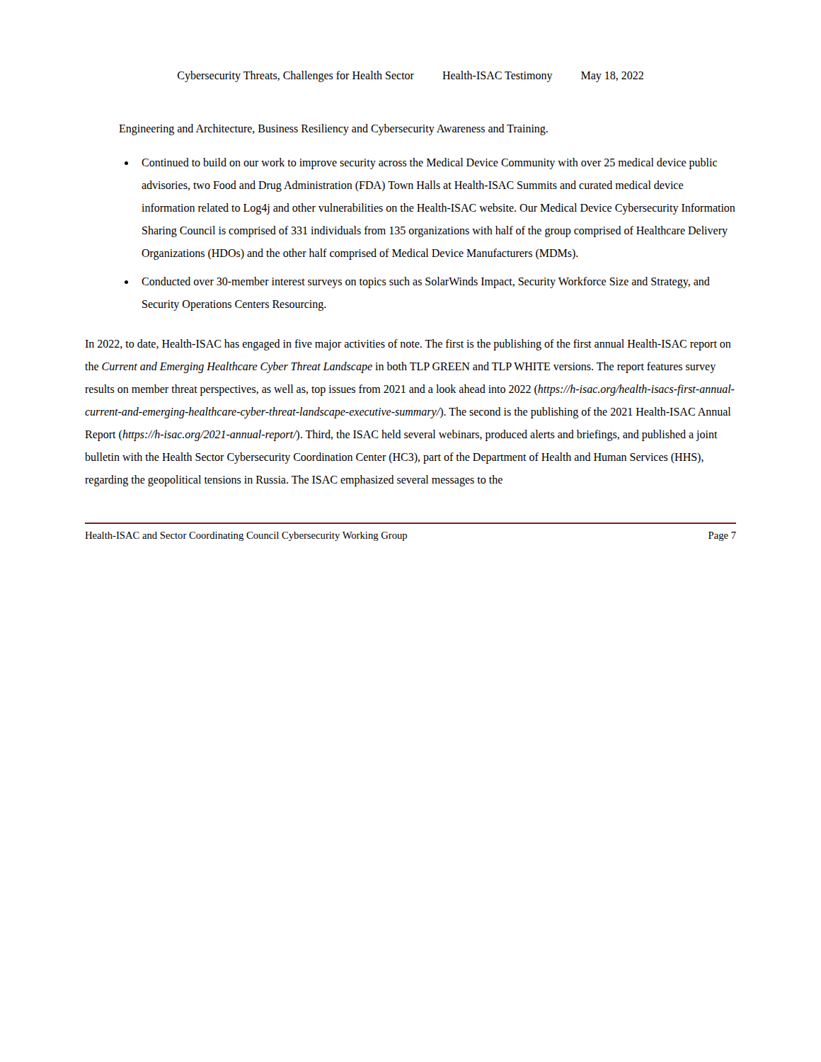Cybersecurity Threats, Challenges for Health Sector Health-ISAC Testimony May 18, 2022
Engineering and Architecture, Business Resiliency and Cybersecurity Awareness and Training.
Continued to build on our work to improve security across the Medical Device Community with over 25 medical device public advisories, two Food and Drug Administration (FDA) Town Halls at Health-ISAC Summits and curated medical device information related to Log4j and other vulnerabilities on the Health-ISAC website. Our Medical Device Cybersecurity Information Sharing Council is comprised of 331 individuals from 135 organizations with half of the group comprised of Healthcare Delivery Organizations (HDOs) and the other half comprised of Medical Device Manufacturers (MDMs).
Conducted over 30-member interest surveys on topics such as SolarWinds Impact, Security Workforce Size and Strategy, and Security Operations Centers Resourcing.
In 2022, to date, Health-ISAC has engaged in five major activities of note. The first is the publishing of the first annual Health-ISAC report on the Current and Emerging Healthcare Cyber Threat Landscape in both TLP GREEN and TLP WHITE versions. The report features survey results on member threat perspectives, as well as, top issues from 2021 and a look ahead into 2022 (https://h-isac.org/health-isacs-first-annual-current-and-emerging-healthcare-cyber-threat-landscape-executive-summary/). The second is the publishing of the 2021 Health-ISAC Annual Report (https://h-isac.org/2021-annual-report/). Third, the ISAC held several webinars, produced alerts and briefings, and published a joint bulletin with the Health Sector Cybersecurity Coordination Center (HC3), part of the Department of Health and Human Services (HHS), regarding the geopolitical tensions in Russia. The ISAC emphasized several messages to the
Health-ISAC and Sector Coordinating Council Cybersecurity Working Group Page 7